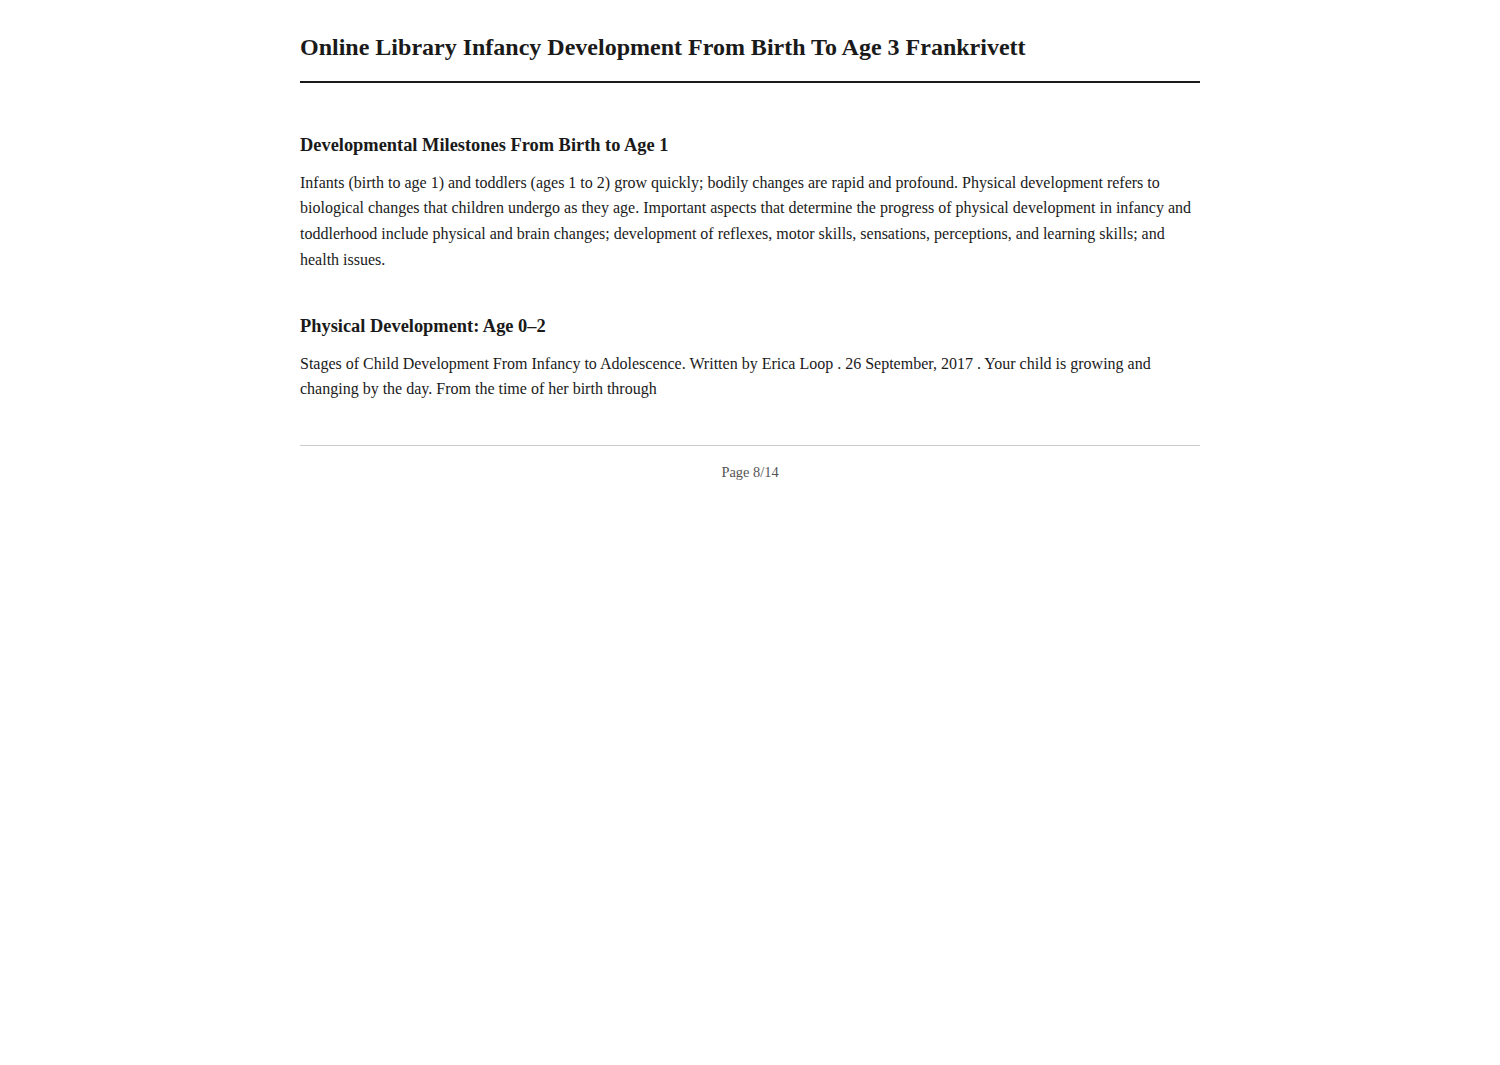Online Library Infancy Development From Birth To Age 3 Frankrivett
Developmental Milestones From Birth to Age 1
Infants (birth to age 1) and toddlers (ages 1 to 2) grow quickly; bodily changes are rapid and profound. Physical development refers to biological changes that children undergo as they age. Important aspects that determine the progress of physical development in infancy and toddlerhood include physical and brain changes; development of reflexes, motor skills, sensations, perceptions, and learning skills; and health issues.
Physical Development: Age 0–2
Stages of Child Development From Infancy to Adolescence. Written by Erica Loop . 26 September, 2017 . Your child is growing and changing by the day. From the time of her birth through
Page 8/14